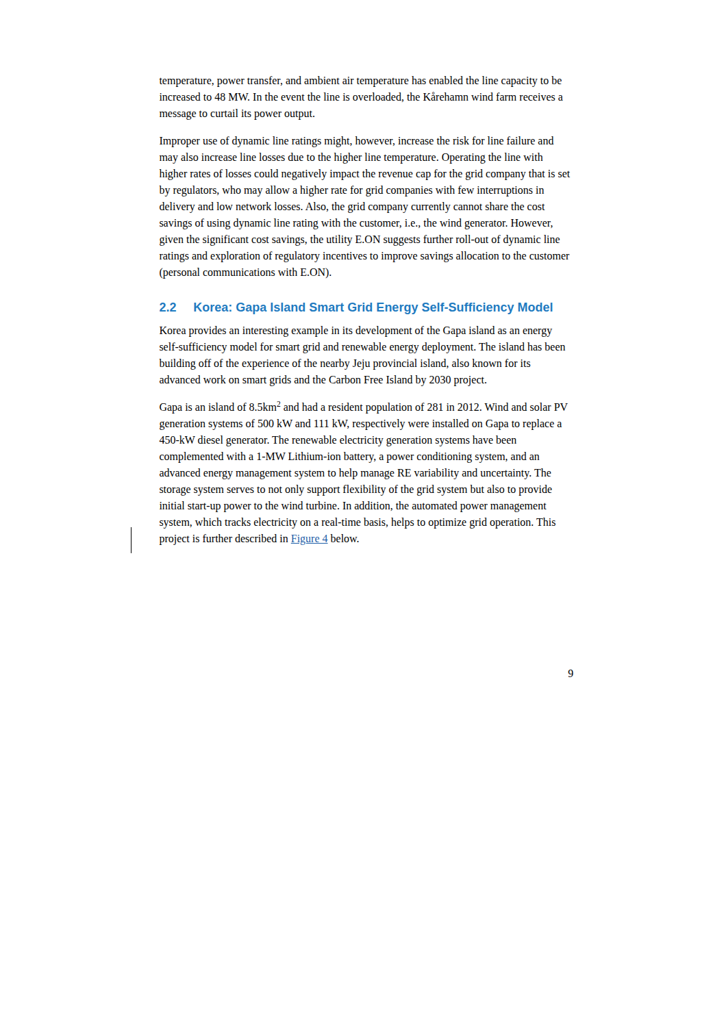temperature, power transfer, and ambient air temperature has enabled the line capacity to be increased to 48 MW. In the event the line is overloaded, the Kårehamn wind farm receives a message to curtail its power output.
Improper use of dynamic line ratings might, however, increase the risk for line failure and may also increase line losses due to the higher line temperature. Operating the line with higher rates of losses could negatively impact the revenue cap for the grid company that is set by regulators, who may allow a higher rate for grid companies with few interruptions in delivery and low network losses. Also, the grid company currently cannot share the cost savings of using dynamic line rating with the customer, i.e., the wind generator. However, given the significant cost savings, the utility E.ON suggests further roll-out of dynamic line ratings and exploration of regulatory incentives to improve savings allocation to the customer (personal communications with E.ON).
2.2 Korea: Gapa Island Smart Grid Energy Self-Sufficiency Model
Korea provides an interesting example in its development of the Gapa island as an energy self-sufficiency model for smart grid and renewable energy deployment. The island has been building off of the experience of the nearby Jeju provincial island, also known for its advanced work on smart grids and the Carbon Free Island by 2030 project.
Gapa is an island of 8.5km2 and had a resident population of 281 in 2012. Wind and solar PV generation systems of 500 kW and 111 kW, respectively were installed on Gapa to replace a 450-kW diesel generator. The renewable electricity generation systems have been complemented with a 1-MW Lithium-ion battery, a power conditioning system, and an advanced energy management system to help manage RE variability and uncertainty. The storage system serves to not only support flexibility of the grid system but also to provide initial start-up power to the wind turbine. In addition, the automated power management system, which tracks electricity on a real-time basis, helps to optimize grid operation. This project is further described in Figure 4 below.
9